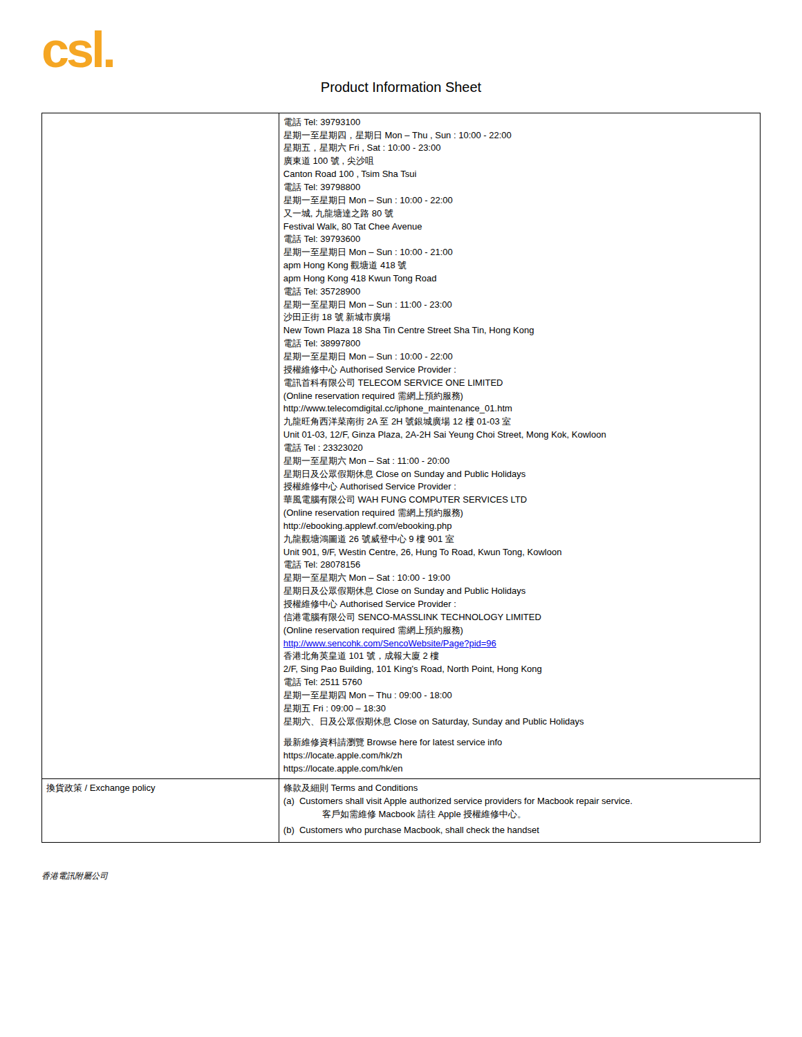csl.
Product Information Sheet
| | 電話 Tel: 39793100 星期一至星期四，星期日 Mon – Thu , Sun : 10:00 - 22:00 星期五，星期六 Fri , Sat : 10:00 - 23:00 廣東道 100 號 , 尖沙咀 Canton Road 100 , Tsim Sha Tsui 電話 Tel: 39798800 星期一至星期日 Mon – Sun : 10:00 - 22:00 又一城, 九龍塘達之路 80 號 Festival Walk, 80 Tat Chee Avenue 電話 Tel: 39793600 星期一至星期日 Mon – Sun : 10:00 - 21:00 apm Hong Kong 觀塘道 418 號 apm Hong Kong 418 Kwun Tong Road 電話 Tel: 35728900 星期一至星期日 Mon – Sun : 11:00 - 23:00 沙田正街 18 號 新城市廣場 New Town Plaza 18 Sha Tin Centre Street Sha Tin, Hong Kong 電話 Tel: 38997800 星期一至星期日 Mon – Sun : 10:00 - 22:00 授權維修中心 Authorised Service Provider : 電訊首科有限公司 TELECOM SERVICE ONE LIMITED (Online reservation required 需網上預約服務) http://www.telecomdigital.cc/iphone_maintenance_01.htm 九龍旺角西洋菜南街 2A 至 2H 號銀城廣場 12 樓 01-03 室 Unit 01-03, 12/F, Ginza Plaza, 2A-2H Sai Yeung Choi Street, Mong Kok, Kowloon 電話 Tel : 23323020 星期一至星期六 Mon – Sat : 11:00 - 20:00 星期日及公眾假期休息 Close on Sunday and Public Holidays 授權維修中心 Authorised Service Provider : 華風電腦有限公司 WAH FUNG COMPUTER SERVICES LTD (Online reservation required 需網上預約服務) http://ebooking.applewf.com/ebooking.php 九龍觀塘鴻圖道 26 號威登中心 9 樓 901 室 Unit 901, 9/F, Westin Centre, 26, Hung To Road, Kwun Tong, Kowloon 電話 Tel: 28078156 星期一至星期六 Mon – Sat : 10:00 - 19:00 星期日及公眾假期休息 Close on Sunday and Public Holidays 授權維修中心 Authorised Service Provider : 信港電腦有限公司 SENCO-MASSLINK TECHNOLOGY LIMITED (Online reservation required 需網上預約服務) http://www.sencohk.com/SencoWebsite/Page?pid=96 香港北角英皇道 101 號，成報大廈 2 樓 2/F, Sing Pao Building, 101 King's Road, North Point, Hong Kong 電話 Tel: 2511 5760 星期一至星期四 Mon – Thu : 09:00 - 18:00 星期五 Fri : 09:00 – 18:30 星期六、日及公眾假期休息 Close on Saturday, Sunday and Public Holidays 最新維修資料請瀏覽 Browse here for latest service info https://locate.apple.com/hk/zh https://locate.apple.com/hk/en |
| 換貨政策 / Exchange policy | 條款及細則 Terms and Conditions (a) Customers shall visit Apple authorized service providers for Macbook repair service. 客戶如需維修 Macbook 請往 Apple 授權維修中心。 (b) Customers who purchase Macbook, shall check the handset |
香港電訊附屬公司